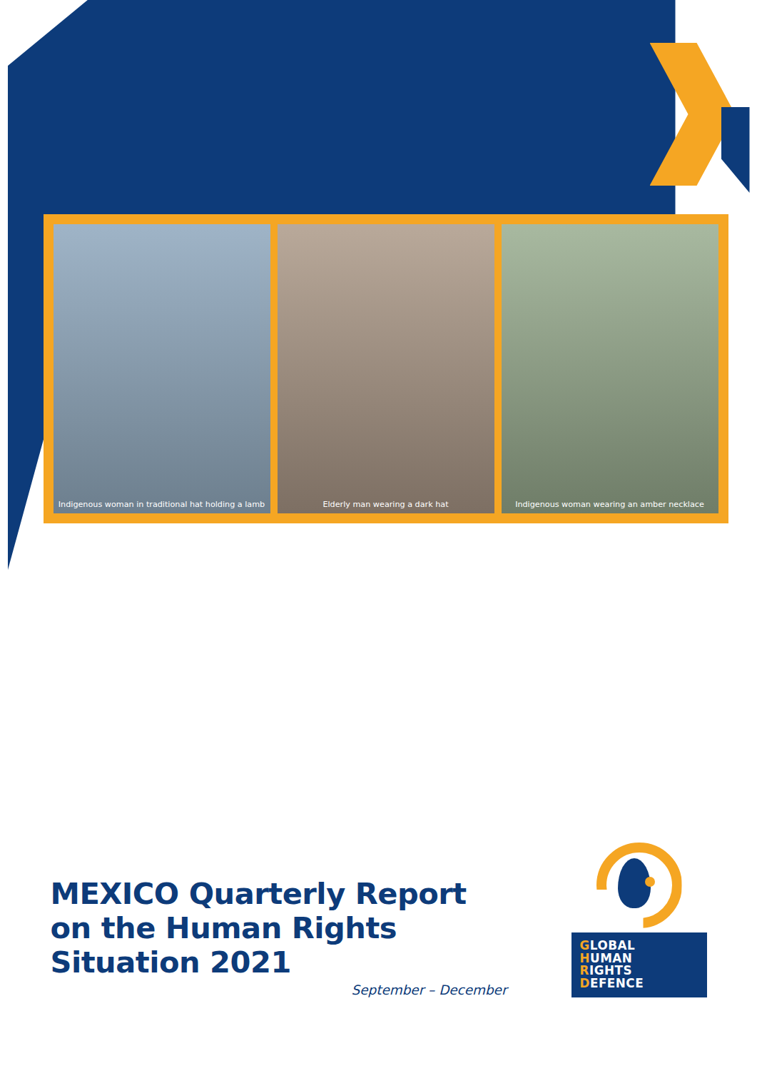Indigenous woman in traditional hat holding a lamb
Elderly man wearing a dark hat
Indigenous woman wearing an amber necklace
MEXICO Quarterly Report on the Human Rights Situation 2021
September – December
GLOBAL
HUMAN
RIGHTS
DEFENCE